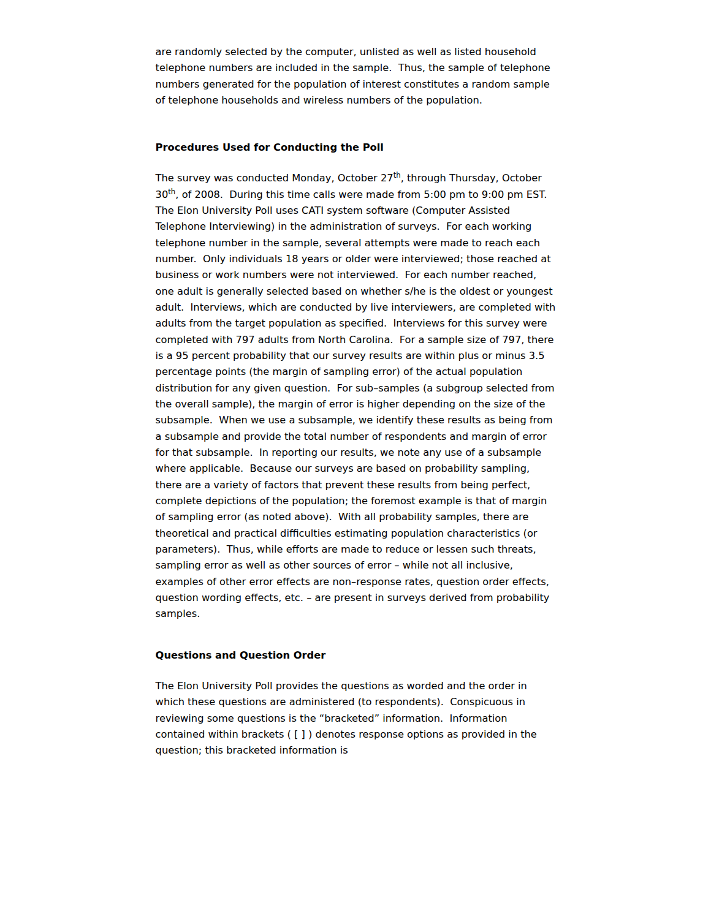are randomly selected by the computer, unlisted as well as listed household telephone numbers are included in the sample. Thus, the sample of telephone numbers generated for the population of interest constitutes a random sample of telephone households and wireless numbers of the population.
Procedures Used for Conducting the Poll
The survey was conducted Monday, October 27th, through Thursday, October 30th, of 2008. During this time calls were made from 5:00 pm to 9:00 pm EST. The Elon University Poll uses CATI system software (Computer Assisted Telephone Interviewing) in the administration of surveys. For each working telephone number in the sample, several attempts were made to reach each number. Only individuals 18 years or older were interviewed; those reached at business or work numbers were not interviewed. For each number reached, one adult is generally selected based on whether s/he is the oldest or youngest adult. Interviews, which are conducted by live interviewers, are completed with adults from the target population as specified. Interviews for this survey were completed with 797 adults from North Carolina. For a sample size of 797, there is a 95 percent probability that our survey results are within plus or minus 3.5 percentage points (the margin of sampling error) of the actual population distribution for any given question. For sub–samples (a subgroup selected from the overall sample), the margin of error is higher depending on the size of the subsample. When we use a subsample, we identify these results as being from a subsample and provide the total number of respondents and margin of error for that subsample. In reporting our results, we note any use of a subsample where applicable. Because our surveys are based on probability sampling, there are a variety of factors that prevent these results from being perfect, complete depictions of the population; the foremost example is that of margin of sampling error (as noted above). With all probability samples, there are theoretical and practical difficulties estimating population characteristics (or parameters). Thus, while efforts are made to reduce or lessen such threats, sampling error as well as other sources of error – while not all inclusive, examples of other error effects are non–response rates, question order effects, question wording effects, etc. – are present in surveys derived from probability samples.
Questions and Question Order
The Elon University Poll provides the questions as worded and the order in which these questions are administered (to respondents). Conspicuous in reviewing some questions is the “bracketed” information. Information contained within brackets ( [ ] ) denotes response options as provided in the question; this bracketed information is